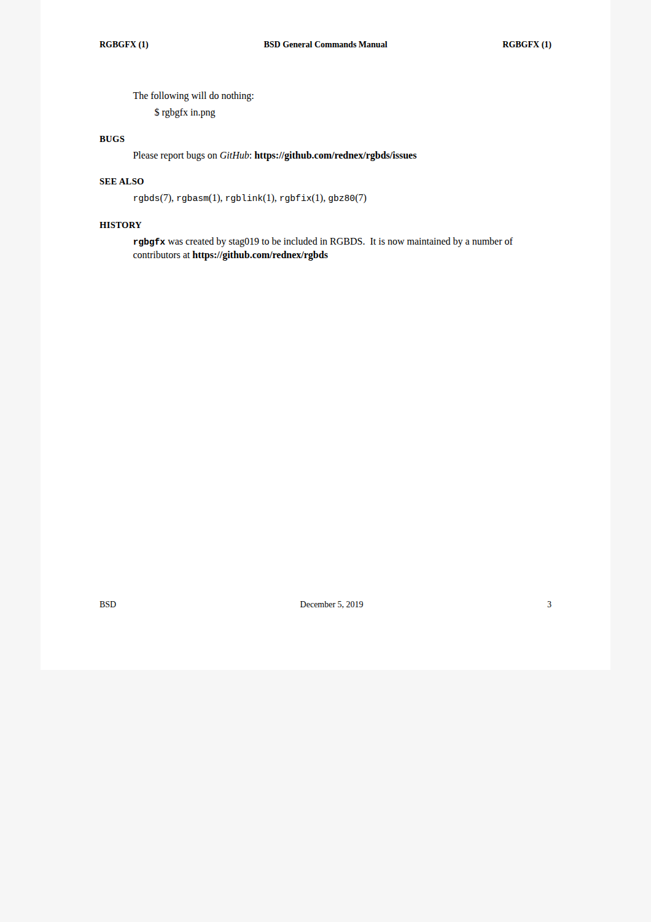RGBGFX (1) BSD General Commands Manual RGBGFX (1)
The following will do nothing:
$ rgbgfx in.png
BUGS
Please report bugs on GitHub: https://github.com/rednex/rgbds/issues
SEE ALSO
rgbds(7), rgbasm(1), rgblink(1), rgbfix(1), gbz80(7)
HISTORY
rgbgfx was created by stag019 to be included in RGBDS. It is now maintained by a number of contributors at https://github.com/rednex/rgbds
BSD December 5, 2019 3